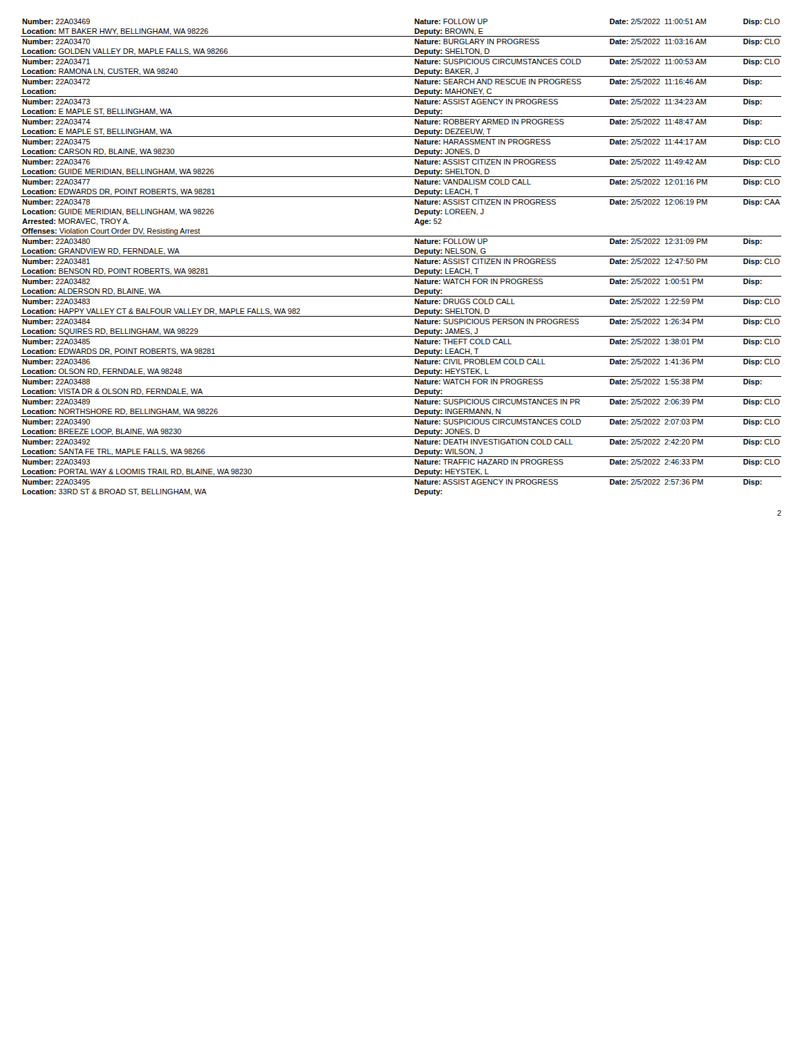| Number: 22A03469 | Nature: FOLLOW UP | Date: 2/5/2022 11:00:51 AM | Disp: CLO |
| Location: MT BAKER HWY, BELLINGHAM, WA 98226 | Deputy: BROWN, E |
| Number: 22A03470 | Nature: BURGLARY IN PROGRESS | Date: 2/5/2022 11:03:16 AM | Disp: CLO |
| Location: GOLDEN VALLEY DR, MAPLE FALLS, WA 98266 | Deputy: SHELTON, D |
| Number: 22A03471 | Nature: SUSPICIOUS CIRCUMSTANCES COLD | Date: 2/5/2022 11:00:53 AM | Disp: CLO |
| Location: RAMONA LN, CUSTER, WA 98240 | Deputy: BAKER, J |
| Number: 22A03472 | Nature: SEARCH AND RESCUE IN PROGRESS | Date: 2/5/2022 11:16:46 AM | Disp: |
| Location: | Deputy: MAHONEY, C |
| Number: 22A03473 | Nature: ASSIST AGENCY IN PROGRESS | Date: 2/5/2022 11:34:23 AM | Disp: |
| Location: E MAPLE ST, BELLINGHAM, WA | Deputy: |
| Number: 22A03474 | Nature: ROBBERY ARMED IN PROGRESS | Date: 2/5/2022 11:48:47 AM | Disp: |
| Location: E MAPLE ST, BELLINGHAM, WA | Deputy: DEZEEUW, T |
| Number: 22A03475 | Nature: HARASSMENT IN PROGRESS | Date: 2/5/2022 11:44:17 AM | Disp: CLO |
| Location: CARSON RD, BLAINE, WA 98230 | Deputy: JONES, D |
| Number: 22A03476 | Nature: ASSIST CITIZEN IN PROGRESS | Date: 2/5/2022 11:49:42 AM | Disp: CLO |
| Location: GUIDE MERIDIAN, BELLINGHAM, WA 98226 | Deputy: SHELTON, D |
| Number: 22A03477 | Nature: VANDALISM COLD CALL | Date: 2/5/2022 12:01:16 PM | Disp: CLO |
| Location: EDWARDS DR, POINT ROBERTS, WA 98281 | Deputy: LEACH, T |
| Number: 22A03478 | Nature: ASSIST CITIZEN IN PROGRESS | Date: 2/5/2022 12:06:19 PM | Disp: CAA |
| Location: GUIDE MERIDIAN, BELLINGHAM, WA 98226 | Deputy: LOREEN, J |
| Arrested: MORAVEC, TROY A. | Age: 52 |
| Offenses: Violation Court Order DV, Resisting Arrest |
| Number: 22A03480 | Nature: FOLLOW UP | Date: 2/5/2022 12:31:09 PM | Disp: |
| Location: GRANDVIEW RD, FERNDALE, WA | Deputy: NELSON, G |
| Number: 22A03481 | Nature: ASSIST CITIZEN IN PROGRESS | Date: 2/5/2022 12:47:50 PM | Disp: CLO |
| Location: BENSON RD, POINT ROBERTS, WA 98281 | Deputy: LEACH, T |
| Number: 22A03482 | Nature: WATCH FOR IN PROGRESS | Date: 2/5/2022 1:00:51 PM | Disp: |
| Location: ALDERSON RD, BLAINE, WA | Deputy: |
| Number: 22A03483 | Nature: DRUGS COLD CALL | Date: 2/5/2022 1:22:59 PM | Disp: CLO |
| Location: HAPPY VALLEY CT & BALFOUR VALLEY DR, MAPLE FALLS, WA 982 | Deputy: SHELTON, D |
| Number: 22A03484 | Nature: SUSPICIOUS PERSON IN PROGRESS | Date: 2/5/2022 1:26:34 PM | Disp: CLO |
| Location: SQUIRES RD, BELLINGHAM, WA 98229 | Deputy: JAMES, J |
| Number: 22A03485 | Nature: THEFT COLD CALL | Date: 2/5/2022 1:38:01 PM | Disp: CLO |
| Location: EDWARDS DR, POINT ROBERTS, WA 98281 | Deputy: LEACH, T |
| Number: 22A03486 | Nature: CIVIL PROBLEM COLD CALL | Date: 2/5/2022 1:41:36 PM | Disp: CLO |
| Location: OLSON RD, FERNDALE, WA 98248 | Deputy: HEYSTEK, L |
| Number: 22A03488 | Nature: WATCH FOR IN PROGRESS | Date: 2/5/2022 1:55:38 PM | Disp: |
| Location: VISTA DR & OLSON RD, FERNDALE, WA | Deputy: |
| Number: 22A03489 | Nature: SUSPICIOUS CIRCUMSTANCES IN PR | Date: 2/5/2022 2:06:39 PM | Disp: CLO |
| Location: NORTHSHORE RD, BELLINGHAM, WA 98226 | Deputy: INGERMANN, N |
| Number: 22A03490 | Nature: SUSPICIOUS CIRCUMSTANCES COLD | Date: 2/5/2022 2:07:03 PM | Disp: CLO |
| Location: BREEZE LOOP, BLAINE, WA 98230 | Deputy: JONES, D |
| Number: 22A03492 | Nature: DEATH INVESTIGATION COLD CALL | Date: 2/5/2022 2:42:20 PM | Disp: CLO |
| Location: SANTA FE TRL, MAPLE FALLS, WA 98266 | Deputy: WILSON, J |
| Number: 22A03493 | Nature: TRAFFIC HAZARD IN PROGRESS | Date: 2/5/2022 2:46:33 PM | Disp: CLO |
| Location: PORTAL WAY & LOOMIS TRAIL RD, BLAINE, WA 98230 | Deputy: HEYSTEK, L |
| Number: 22A03495 | Nature: ASSIST AGENCY IN PROGRESS | Date: 2/5/2022 2:57:36 PM | Disp: |
| Location: 33RD ST & BROAD ST, BELLINGHAM, WA | Deputy: |
2